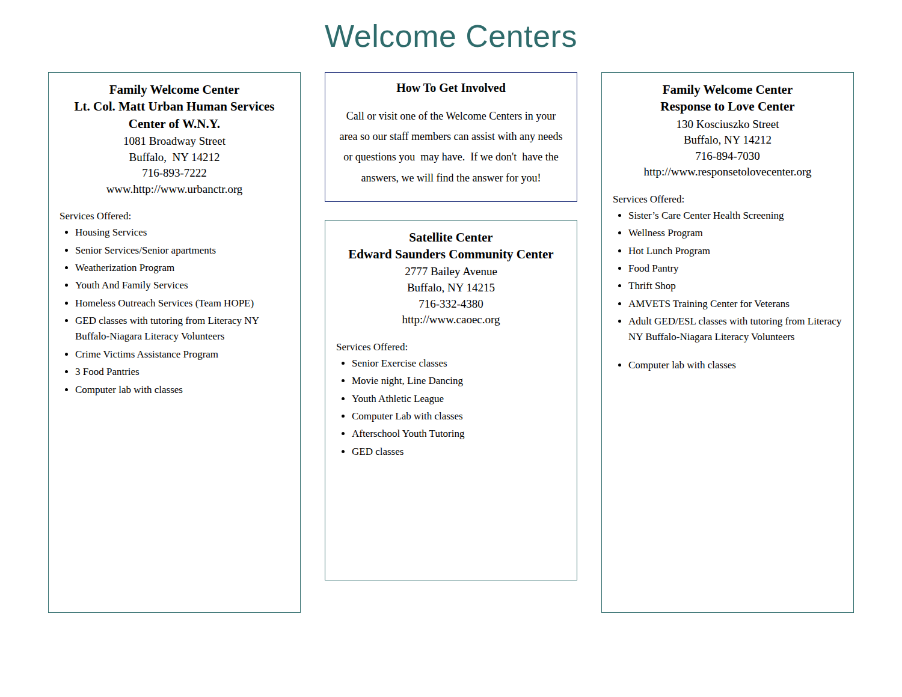Welcome Centers
Family Welcome Center
Lt. Col. Matt Urban Human Services Center of W.N.Y.
1081 Broadway Street
Buffalo, NY 14212
716-893-7222
www.http://www.urbanctr.org
Services Offered:
Housing Services
Senior Services/Senior apartments
Weatherization Program
Youth And Family Services
Homeless Outreach Services (Team HOPE)
GED classes with tutoring from Literacy NY Buffalo-Niagara Literacy Volunteers
Crime Victims Assistance Program
3 Food Pantries
Computer lab with classes
How To Get Involved
Call or visit one of the Welcome Centers in your area so our staff members can assist with any needs or questions you may have. If we don't have the answers, we will find the answer for you!
Satellite Center
Edward Saunders Community Center
2777 Bailey Avenue
Buffalo, NY 14215
716-332-4380
http://www.caoec.org
Services Offered:
Senior Exercise classes
Movie night, Line Dancing
Youth Athletic League
Computer Lab with classes
Afterschool Youth Tutoring
GED classes
Family Welcome Center
Response to Love Center
130 Kosciuszko Street
Buffalo, NY 14212
716-894-7030
http://www.responsetolovecenter.org
Services Offered:
Sister’s Care Center Health Screening
Wellness Program
Hot Lunch Program
Food Pantry
Thrift Shop
AMVETS Training Center for Veterans
Adult GED/ESL classes with tutoring from Literacy NY Buffalo-Niagara Literacy Volunteers
Computer lab with classes